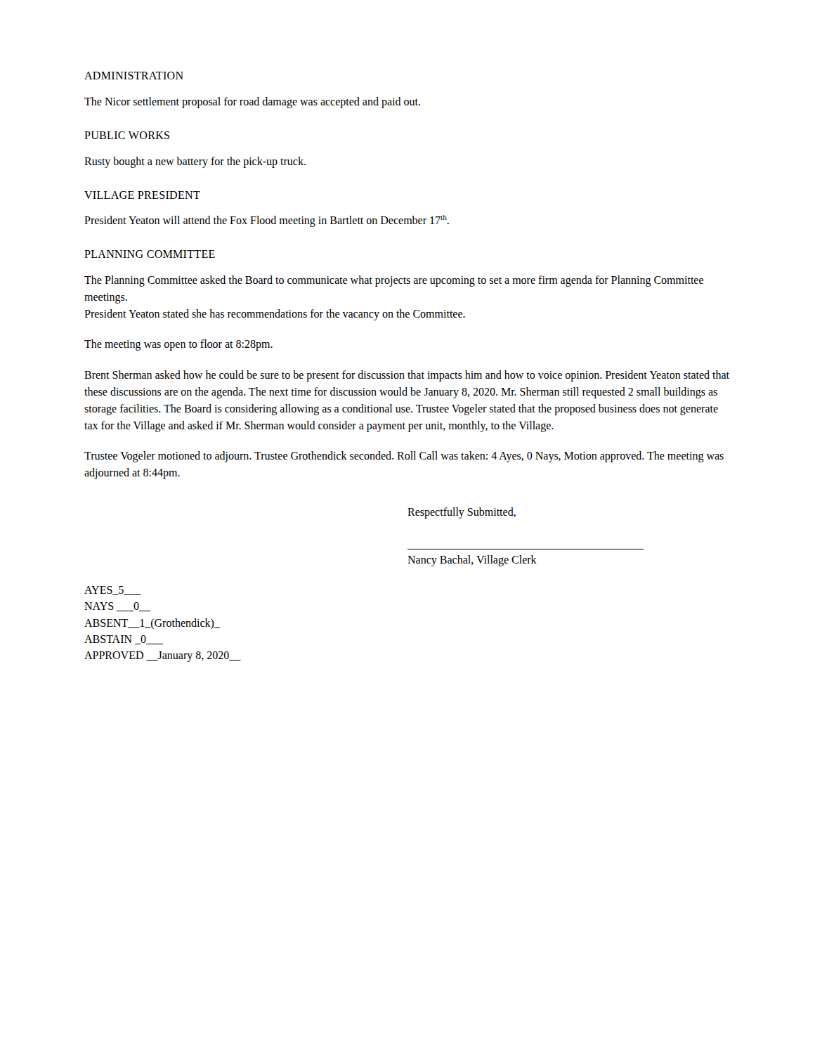ADMINISTRATION
The Nicor settlement proposal for road damage was accepted and paid out.
PUBLIC WORKS
Rusty bought a new battery for the pick-up truck.
VILLAGE PRESIDENT
President Yeaton will attend the Fox Flood meeting in Bartlett on December 17th.
PLANNING COMMITTEE
The Planning Committee asked the Board to communicate what projects are upcoming to set a more firm agenda for Planning Committee meetings.
President Yeaton stated she has recommendations for the vacancy on the Committee.
The meeting was open to floor at 8:28pm.
Brent Sherman asked how he could be sure to be present for discussion that impacts him and how to voice opinion. President Yeaton stated that these discussions are on the agenda. The next time for discussion would be January 8, 2020. Mr. Sherman still requested 2 small buildings as storage facilities. The Board is considering allowing as a conditional use. Trustee Vogeler stated that the proposed business does not generate tax for the Village and asked if Mr. Sherman would consider a payment per unit, monthly, to the Village.
Trustee Vogeler motioned to adjourn. Trustee Grothendick seconded. Roll Call was taken: 4 Ayes, 0 Nays, Motion approved. The meeting was adjourned at 8:44pm.
Respectfully Submitted,
Nancy Bachal, Village Clerk
AYES_5___
NAYS ___0__
ABSENT__1_(Grothendick)_
ABSTAIN _0___
APPROVED __January 8, 2020__